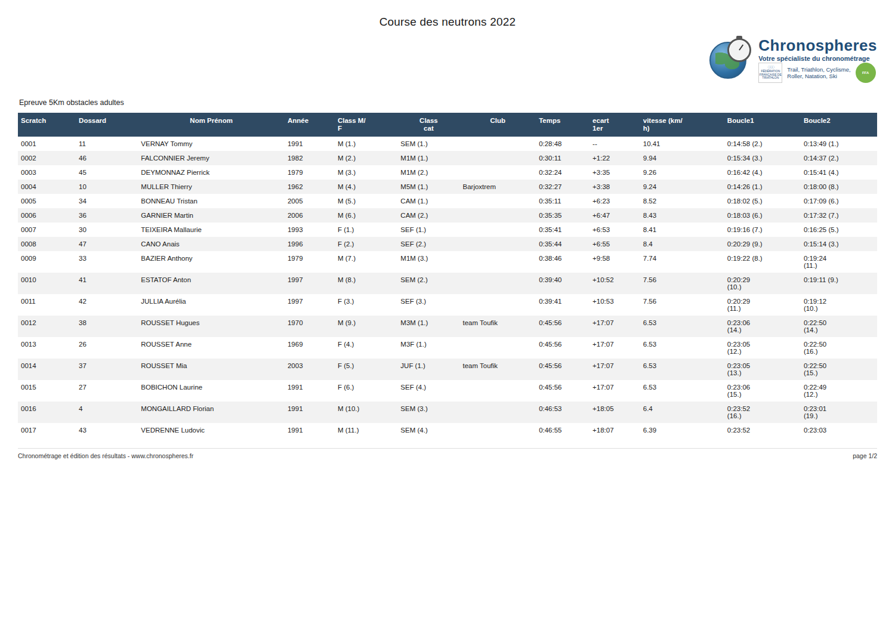Course des neutrons 2022
Chronospheres
Votre spécialiste du chronométrage
◌◌◌FÉDÉRATION
FRANÇAISE DE
TRIATHLON
Trail, Triathlon, Cyclisme,
Roller, Natation, Ski
FFA
Epreuve 5Km obstacles adultes
| Scratch | Dossard | Nom Prénom | Année | Class M/ F | Class cat | Club | Temps | ecart 1er | vitesse (km/ h) | Boucle1 | Boucle2 |
| --- | --- | --- | --- | --- | --- | --- | --- | --- | --- | --- | --- |
| 0001 | 11 | VERNAY Tommy | 1991 | M (1.) | SEM (1.) | | 0:28:48 | -- | 10.41 | 0:14:58 (2.) | 0:13:49 (1.) |
| 0002 | 46 | FALCONNIER Jeremy | 1982 | M (2.) | M1M (1.) | | 0:30:11 | +1:22 | 9.94 | 0:15:34 (3.) | 0:14:37 (2.) |
| 0003 | 45 | DEYMONNAZ Pierrick | 1979 | M (3.) | M1M (2.) | | 0:32:24 | +3:35 | 9.26 | 0:16:42 (4.) | 0:15:41 (4.) |
| 0004 | 10 | MULLER Thierry | 1962 | M (4.) | M5M (1.) | Barjoxtrem | 0:32:27 | +3:38 | 9.24 | 0:14:26 (1.) | 0:18:00 (8.) |
| 0005 | 34 | BONNEAU Tristan | 2005 | M (5.) | CAM (1.) | | 0:35:11 | +6:23 | 8.52 | 0:18:02 (5.) | 0:17:09 (6.) |
| 0006 | 36 | GARNIER Martin | 2006 | M (6.) | CAM (2.) | | 0:35:35 | +6:47 | 8.43 | 0:18:03 (6.) | 0:17:32 (7.) |
| 0007 | 30 | TEIXEIRA Mallaurie | 1993 | F (1.) | SEF (1.) | | 0:35:41 | +6:53 | 8.41 | 0:19:16 (7.) | 0:16:25 (5.) |
| 0008 | 47 | CANO Anais | 1996 | F (2.) | SEF (2.) | | 0:35:44 | +6:55 | 8.4 | 0:20:29 (9.) | 0:15:14 (3.) |
| 0009 | 33 | BAZIER Anthony | 1979 | M (7.) | M1M (3.) | | 0:38:46 | +9:58 | 7.74 | 0:19:22 (8.) | 0:19:24 (11.) |
| 0010 | 41 | ESTATOF Anton | 1997 | M (8.) | SEM (2.) | | 0:39:40 | +10:52 | 7.56 | 0:20:29 (10.) | 0:19:11 (9.) |
| 0011 | 42 | JULLIA Aurélia | 1997 | F (3.) | SEF (3.) | | 0:39:41 | +10:53 | 7.56 | 0:20:29 (11.) | 0:19:12 (10.) |
| 0012 | 38 | ROUSSET Hugues | 1970 | M (9.) | M3M (1.) | team Toufik | 0:45:56 | +17:07 | 6.53 | 0:23:06 (14.) | 0:22:50 (14.) |
| 0013 | 26 | ROUSSET Anne | 1969 | F (4.) | M3F (1.) | | 0:45:56 | +17:07 | 6.53 | 0:23:05 (12.) | 0:22:50 (16.) |
| 0014 | 37 | ROUSSET Mia | 2003 | F (5.) | JUF (1.) | team Toufik | 0:45:56 | +17:07 | 6.53 | 0:23:05 (13.) | 0:22:50 (15.) |
| 0015 | 27 | BOBICHON Laurine | 1991 | F (6.) | SEF (4.) | | 0:45:56 | +17:07 | 6.53 | 0:23:06 (15.) | 0:22:49 (12.) |
| 0016 | 4 | MONGAILLARD Florian | 1991 | M (10.) | SEM (3.) | | 0:46:53 | +18:05 | 6.4 | 0:23:52 (16.) | 0:23:01 (19.) |
| 0017 | 43 | VEDRENNE Ludovic | 1991 | M (11.) | SEM (4.) | | 0:46:55 | +18:07 | 6.39 | 0:23:52 | 0:23:03 |
Chronométrage et édition des résultats - www.chronospheres.fr
page 1/2